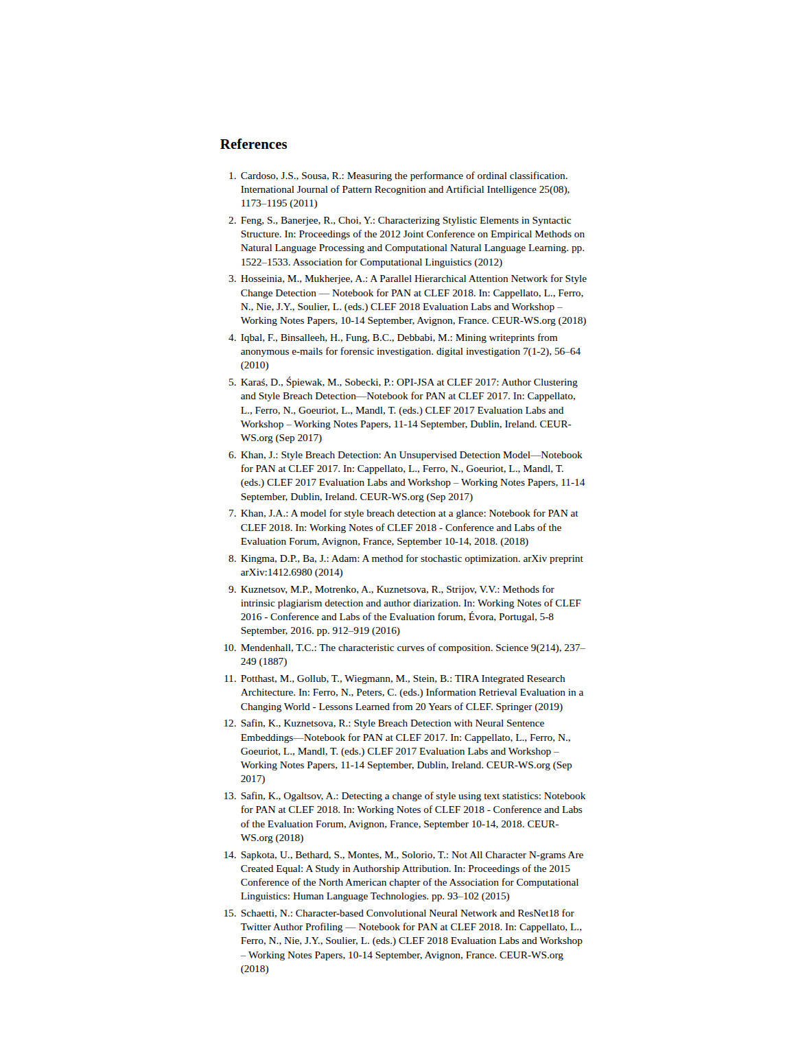References
1. Cardoso, J.S., Sousa, R.: Measuring the performance of ordinal classification. International Journal of Pattern Recognition and Artificial Intelligence 25(08), 1173–1195 (2011)
2. Feng, S., Banerjee, R., Choi, Y.: Characterizing Stylistic Elements in Syntactic Structure. In: Proceedings of the 2012 Joint Conference on Empirical Methods on Natural Language Processing and Computational Natural Language Learning. pp. 1522–1533. Association for Computational Linguistics (2012)
3. Hosseinia, M., Mukherjee, A.: A Parallel Hierarchical Attention Network for Style Change Detection — Notebook for PAN at CLEF 2018. In: Cappellato, L., Ferro, N., Nie, J.Y., Soulier, L. (eds.) CLEF 2018 Evaluation Labs and Workshop – Working Notes Papers, 10-14 September, Avignon, France. CEUR-WS.org (2018)
4. Iqbal, F., Binsalleeh, H., Fung, B.C., Debbabi, M.: Mining writeprints from anonymous e-mails for forensic investigation. digital investigation 7(1-2), 56–64 (2010)
5. Karaś, D., Śpiewak, M., Sobecki, P.: OPI-JSA at CLEF 2017: Author Clustering and Style Breach Detection—Notebook for PAN at CLEF 2017. In: Cappellato, L., Ferro, N., Goeuriot, L., Mandl, T. (eds.) CLEF 2017 Evaluation Labs and Workshop – Working Notes Papers, 11-14 September, Dublin, Ireland. CEUR-WS.org (Sep 2017)
6. Khan, J.: Style Breach Detection: An Unsupervised Detection Model—Notebook for PAN at CLEF 2017. In: Cappellato, L., Ferro, N., Goeuriot, L., Mandl, T. (eds.) CLEF 2017 Evaluation Labs and Workshop – Working Notes Papers, 11-14 September, Dublin, Ireland. CEUR-WS.org (Sep 2017)
7. Khan, J.A.: A model for style breach detection at a glance: Notebook for PAN at CLEF 2018. In: Working Notes of CLEF 2018 - Conference and Labs of the Evaluation Forum, Avignon, France, September 10-14, 2018. (2018)
8. Kingma, D.P., Ba, J.: Adam: A method for stochastic optimization. arXiv preprint arXiv:1412.6980 (2014)
9. Kuznetsov, M.P., Motrenko, A., Kuznetsova, R., Strijov, V.V.: Methods for intrinsic plagiarism detection and author diarization. In: Working Notes of CLEF 2016 - Conference and Labs of the Evaluation forum, Évora, Portugal, 5-8 September, 2016. pp. 912–919 (2016)
10. Mendenhall, T.C.: The characteristic curves of composition. Science 9(214), 237–249 (1887)
11. Potthast, M., Gollub, T., Wiegmann, M., Stein, B.: TIRA Integrated Research Architecture. In: Ferro, N., Peters, C. (eds.) Information Retrieval Evaluation in a Changing World - Lessons Learned from 20 Years of CLEF. Springer (2019)
12. Safin, K., Kuznetsova, R.: Style Breach Detection with Neural Sentence Embeddings—Notebook for PAN at CLEF 2017. In: Cappellato, L., Ferro, N., Goeuriot, L., Mandl, T. (eds.) CLEF 2017 Evaluation Labs and Workshop – Working Notes Papers, 11-14 September, Dublin, Ireland. CEUR-WS.org (Sep 2017)
13. Safin, K., Ogaltsov, A.: Detecting a change of style using text statistics: Notebook for PAN at CLEF 2018. In: Working Notes of CLEF 2018 - Conference and Labs of the Evaluation Forum, Avignon, France, September 10-14, 2018. CEUR-WS.org (2018)
14. Sapkota, U., Bethard, S., Montes, M., Solorio, T.: Not All Character N-grams Are Created Equal: A Study in Authorship Attribution. In: Proceedings of the 2015 Conference of the North American chapter of the Association for Computational Linguistics: Human Language Technologies. pp. 93–102 (2015)
15. Schaetti, N.: Character-based Convolutional Neural Network and ResNet18 for Twitter Author Profiling — Notebook for PAN at CLEF 2018. In: Cappellato, L., Ferro, N., Nie, J.Y., Soulier, L. (eds.) CLEF 2018 Evaluation Labs and Workshop – Working Notes Papers, 10-14 September, Avignon, France. CEUR-WS.org (2018)